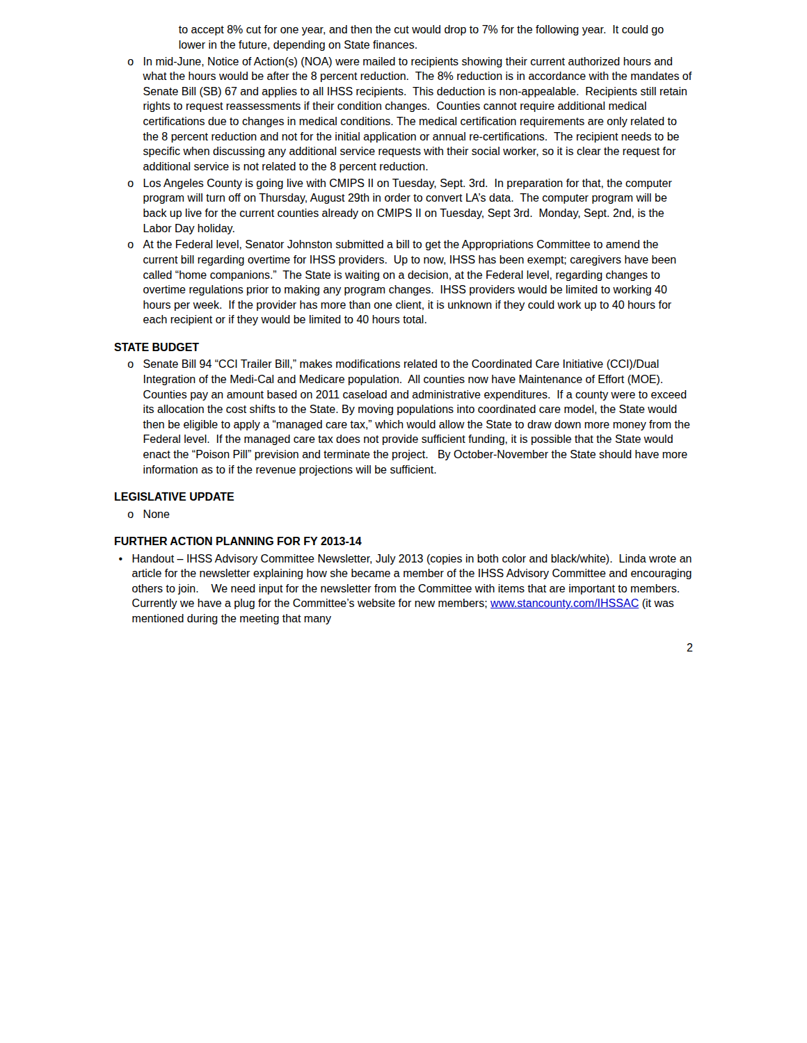to accept 8% cut for one year, and then the cut would drop to 7% for the following year. It could go lower in the future, depending on State finances.
In mid-June, Notice of Action(s) (NOA) were mailed to recipients showing their current authorized hours and what the hours would be after the 8 percent reduction. The 8% reduction is in accordance with the mandates of Senate Bill (SB) 67 and applies to all IHSS recipients. This deduction is non-appealable. Recipients still retain rights to request reassessments if their condition changes. Counties cannot require additional medical certifications due to changes in medical conditions. The medical certification requirements are only related to the 8 percent reduction and not for the initial application or annual re-certifications. The recipient needs to be specific when discussing any additional service requests with their social worker, so it is clear the request for additional service is not related to the 8 percent reduction.
Los Angeles County is going live with CMIPS II on Tuesday, Sept. 3rd. In preparation for that, the computer program will turn off on Thursday, August 29th in order to convert LA’s data. The computer program will be back up live for the current counties already on CMIPS II on Tuesday, Sept 3rd. Monday, Sept. 2nd, is the Labor Day holiday.
At the Federal level, Senator Johnston submitted a bill to get the Appropriations Committee to amend the current bill regarding overtime for IHSS providers. Up to now, IHSS has been exempt; caregivers have been called “home companions.” The State is waiting on a decision, at the Federal level, regarding changes to overtime regulations prior to making any program changes. IHSS providers would be limited to working 40 hours per week. If the provider has more than one client, it is unknown if they could work up to 40 hours for each recipient or if they would be limited to 40 hours total.
State Budget
Senate Bill 94 “CCI Trailer Bill,” makes modifications related to the Coordinated Care Initiative (CCI)/Dual Integration of the Medi-Cal and Medicare population. All counties now have Maintenance of Effort (MOE). Counties pay an amount based on 2011 caseload and administrative expenditures. If a county were to exceed its allocation the cost shifts to the State. By moving populations into coordinated care model, the State would then be eligible to apply a “managed care tax,” which would allow the State to draw down more money from the Federal level. If the managed care tax does not provide sufficient funding, it is possible that the State would enact the “Poison Pill” prevision and terminate the project. By October-November the State should have more information as to if the revenue projections will be sufficient.
Legislative Update
None
Further Action Planning for FY 2013-14
Handout – IHSS Advisory Committee Newsletter, July 2013 (copies in both color and black/white). Linda wrote an article for the newsletter explaining how she became a member of the IHSS Advisory Committee and encouraging others to join. We need input for the newsletter from the Committee with items that are important to members. Currently we have a plug for the Committee’s website for new members; www.stancounty.com/IHSSAC (it was mentioned during the meeting that many
2